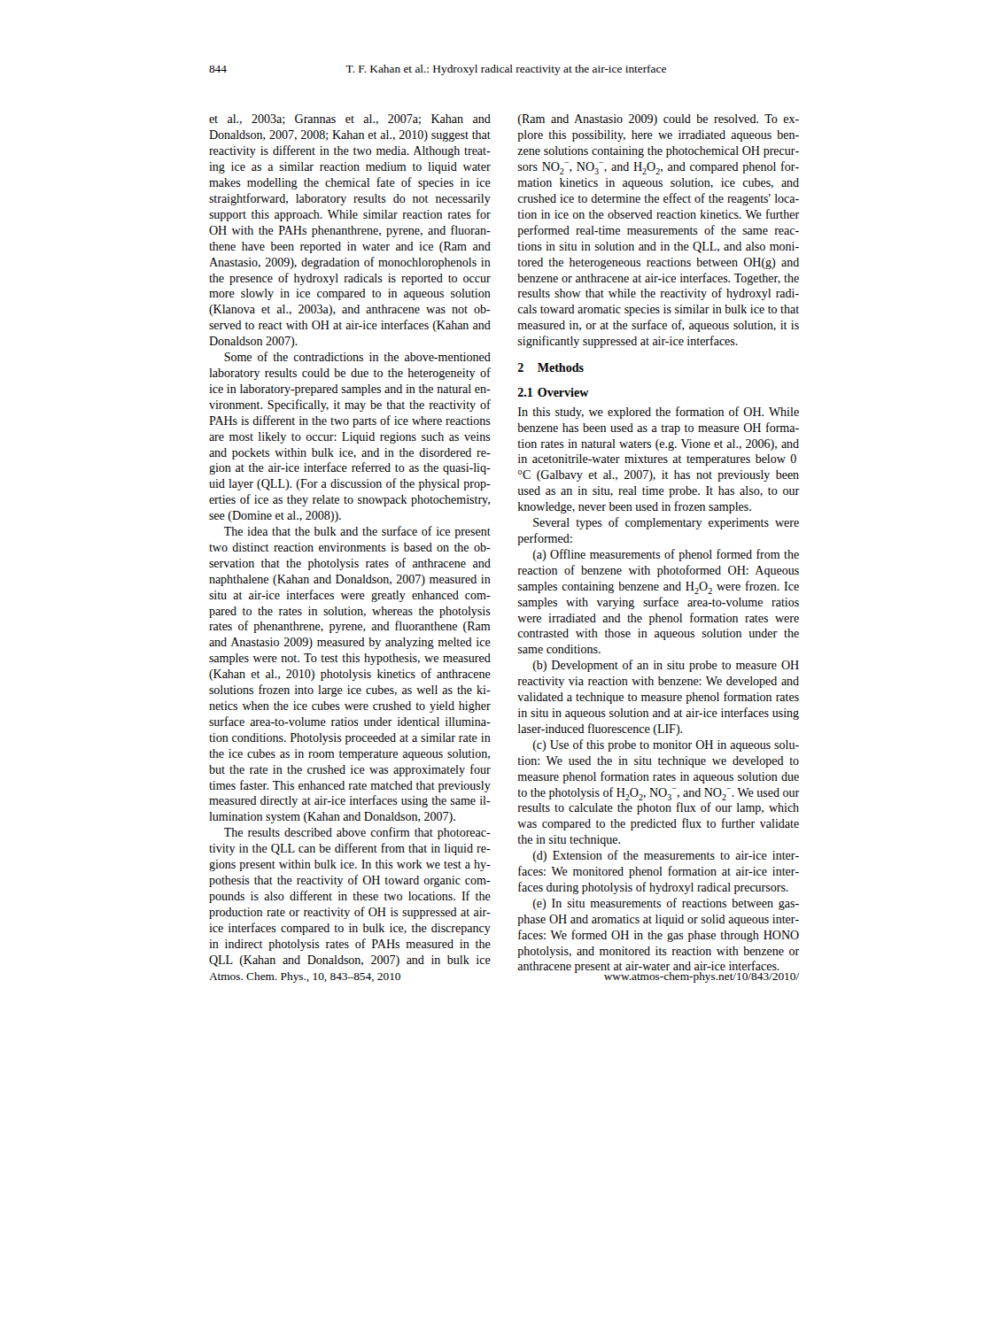844
T. F. Kahan et al.: Hydroxyl radical reactivity at the air-ice interface
et al., 2003a; Grannas et al., 2007a; Kahan and Donaldson, 2007, 2008; Kahan et al., 2010) suggest that reactivity is different in the two media. Although treating ice as a similar reaction medium to liquid water makes modelling the chemical fate of species in ice straightforward, laboratory results do not necessarily support this approach. While similar reaction rates for OH with the PAHs phenanthrene, pyrene, and fluoranthene have been reported in water and ice (Ram and Anastasio, 2009), degradation of monochlorophenols in the presence of hydroxyl radicals is reported to occur more slowly in ice compared to in aqueous solution (Klanova et al., 2003a), and anthracene was not observed to react with OH at air-ice interfaces (Kahan and Donaldson 2007).
Some of the contradictions in the above-mentioned laboratory results could be due to the heterogeneity of ice in laboratory-prepared samples and in the natural environment. Specifically, it may be that the reactivity of PAHs is different in the two parts of ice where reactions are most likely to occur: Liquid regions such as veins and pockets within bulk ice, and in the disordered region at the air-ice interface referred to as the quasi-liquid layer (QLL). (For a discussion of the physical properties of ice as they relate to snowpack photochemistry, see (Domine et al., 2008)).
The idea that the bulk and the surface of ice present two distinct reaction environments is based on the observation that the photolysis rates of anthracene and naphthalene (Kahan and Donaldson, 2007) measured in situ at air-ice interfaces were greatly enhanced compared to the rates in solution, whereas the photolysis rates of phenanthrene, pyrene, and fluoranthene (Ram and Anastasio 2009) measured by analyzing melted ice samples were not. To test this hypothesis, we measured (Kahan et al., 2010) photolysis kinetics of anthracene solutions frozen into large ice cubes, as well as the kinetics when the ice cubes were crushed to yield higher surface area-to-volume ratios under identical illumination conditions. Photolysis proceeded at a similar rate in the ice cubes as in room temperature aqueous solution, but the rate in the crushed ice was approximately four times faster. This enhanced rate matched that previously measured directly at air-ice interfaces using the same illumination system (Kahan and Donaldson, 2007).
The results described above confirm that photoreactivity in the QLL can be different from that in liquid regions present within bulk ice. In this work we test a hypothesis that the reactivity of OH toward organic compounds is also different in these two locations. If the production rate or reactivity of OH is suppressed at air-ice interfaces compared to in bulk ice, the discrepancy in indirect photolysis rates of PAHs measured in the QLL (Kahan and Donaldson, 2007) and in bulk ice (Ram and Anastasio 2009) could be resolved. To explore this possibility, here we irradiated aqueous benzene solutions containing the photochemical OH precursors NO2−, NO3−, and H2O2, and compared phenol formation kinetics in aqueous solution, ice cubes, and crushed ice to determine the effect of the reagents' location in ice on the observed reaction kinetics. We further performed real-time measurements of the same reactions in situ in solution and in the QLL, and also monitored the heterogeneous reactions between OH(g) and benzene or anthracene at air-ice interfaces. Together, the results show that while the reactivity of hydroxyl radicals toward aromatic species is similar in bulk ice to that measured in, or at the surface of, aqueous solution, it is significantly suppressed at air-ice interfaces.
2 Methods
2.1 Overview
In this study, we explored the formation of OH. While benzene has been used as a trap to measure OH formation rates in natural waters (e.g. Vione et al., 2006), and in acetonitrile-water mixtures at temperatures below 0 °C (Galbavy et al., 2007), it has not previously been used as an in situ, real time probe. It has also, to our knowledge, never been used in frozen samples.
Several types of complementary experiments were performed:
(a) Offline measurements of phenol formed from the reaction of benzene with photoformed OH: Aqueous samples containing benzene and H2O2 were frozen. Ice samples with varying surface area-to-volume ratios were irradiated and the phenol formation rates were contrasted with those in aqueous solution under the same conditions.
(b) Development of an in situ probe to measure OH reactivity via reaction with benzene: We developed and validated a technique to measure phenol formation rates in situ in aqueous solution and at air-ice interfaces using laser-induced fluorescence (LIF).
(c) Use of this probe to monitor OH in aqueous solution: We used the in situ technique we developed to measure phenol formation rates in aqueous solution due to the photolysis of H2O2, NO3−, and NO2−. We used our results to calculate the photon flux of our lamp, which was compared to the predicted flux to further validate the in situ technique.
(d) Extension of the measurements to air-ice interfaces: We monitored phenol formation at air-ice interfaces during photolysis of hydroxyl radical precursors.
(e) In situ measurements of reactions between gas-phase OH and aromatics at liquid or solid aqueous interfaces: We formed OH in the gas phase through HONO photolysis, and monitored its reaction with benzene or anthracene present at air-water and air-ice interfaces.
Atmos. Chem. Phys., 10, 843–854, 2010
www.atmos-chem-phys.net/10/843/2010/